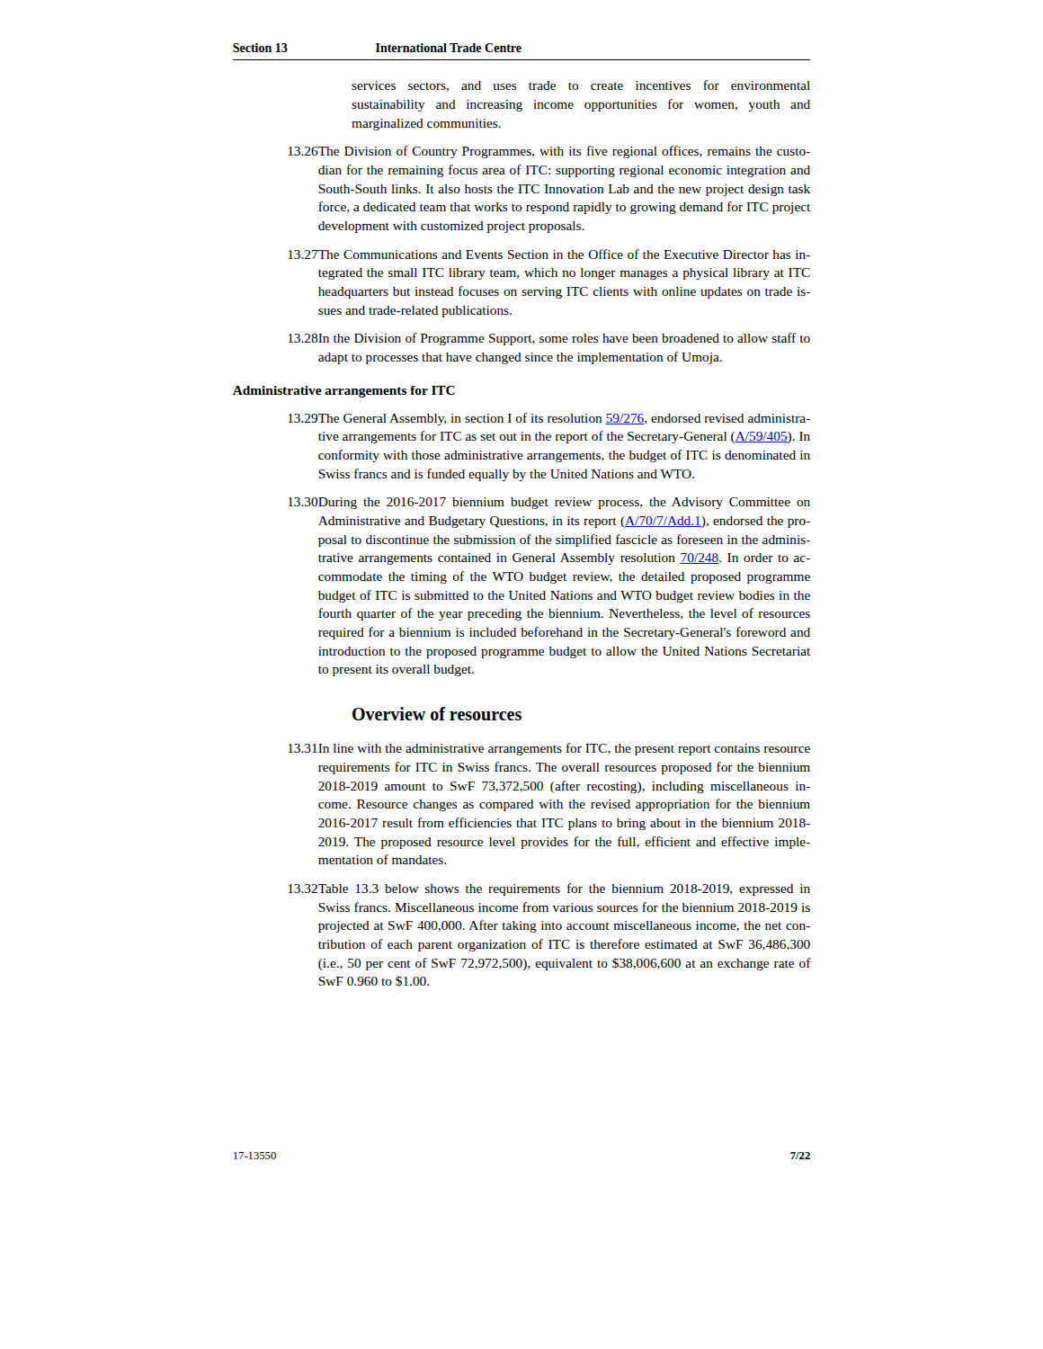Section 13
International Trade Centre
services sectors, and uses trade to create incentives for environmental sustainability and increasing income opportunities for women, youth and marginalized communities.
13.26
The Division of Country Programmes, with its five regional offices, remains the custodian for the remaining focus area of ITC: supporting regional economic integration and South-South links. It also hosts the ITC Innovation Lab and the new project design task force, a dedicated team that works to respond rapidly to growing demand for ITC project development with customized project proposals.
13.27
The Communications and Events Section in the Office of the Executive Director has integrated the small ITC library team, which no longer manages a physical library at ITC headquarters but instead focuses on serving ITC clients with online updates on trade issues and trade-related publications.
13.28
In the Division of Programme Support, some roles have been broadened to allow staff to adapt to processes that have changed since the implementation of Umoja.
Administrative arrangements for ITC
13.29
The General Assembly, in section I of its resolution 59/276, endorsed revised administrative arrangements for ITC as set out in the report of the Secretary-General (A/59/405). In conformity with those administrative arrangements, the budget of ITC is denominated in Swiss francs and is funded equally by the United Nations and WTO.
13.30
During the 2016-2017 biennium budget review process, the Advisory Committee on Administrative and Budgetary Questions, in its report (A/70/7/Add.1), endorsed the proposal to discontinue the submission of the simplified fascicle as foreseen in the administrative arrangements contained in General Assembly resolution 70/248. In order to accommodate the timing of the WTO budget review, the detailed proposed programme budget of ITC is submitted to the United Nations and WTO budget review bodies in the fourth quarter of the year preceding the biennium. Nevertheless, the level of resources required for a biennium is included beforehand in the Secretary-General's foreword and introduction to the proposed programme budget to allow the United Nations Secretariat to present its overall budget.
Overview of resources
13.31
In line with the administrative arrangements for ITC, the present report contains resource requirements for ITC in Swiss francs. The overall resources proposed for the biennium 2018-2019 amount to SwF 73,372,500 (after recosting), including miscellaneous income. Resource changes as compared with the revised appropriation for the biennium 2016-2017 result from efficiencies that ITC plans to bring about in the biennium 2018-2019. The proposed resource level provides for the full, efficient and effective implementation of mandates.
13.32
Table 13.3 below shows the requirements for the biennium 2018-2019, expressed in Swiss francs. Miscellaneous income from various sources for the biennium 2018-2019 is projected at SwF 400,000. After taking into account miscellaneous income, the net contribution of each parent organization of ITC is therefore estimated at SwF 36,486,300 (i.e., 50 per cent of SwF 72,972,500), equivalent to $38,006,600 at an exchange rate of SwF 0.960 to $1.00.
17-13550
7/22